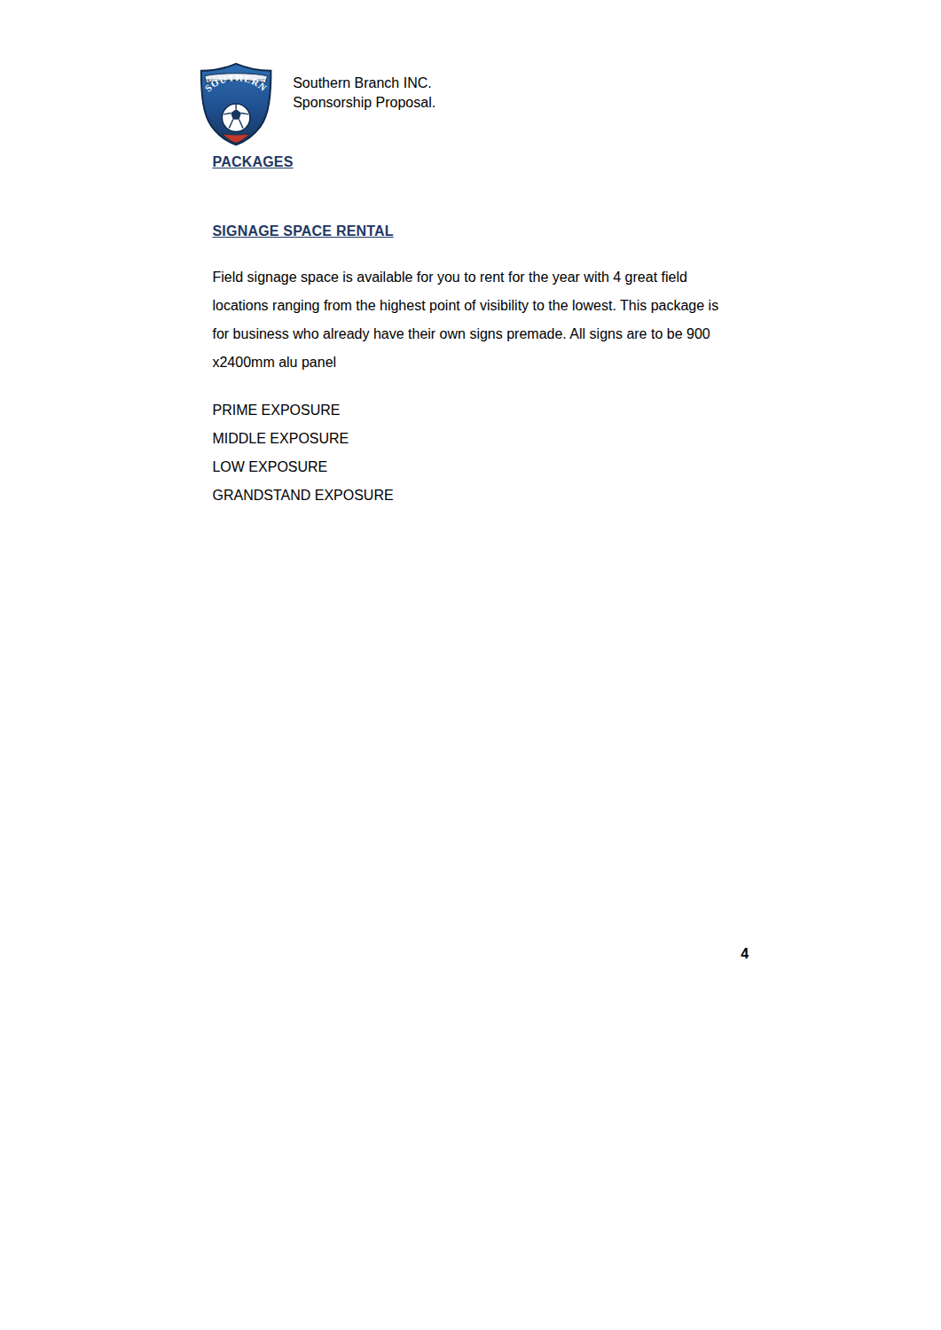PASSION · STRENGTH · UNITY SOUTHERN
Southern Branch INC.
Sponsorship Proposal.
PACKAGES
SIGNAGE SPACE RENTAL
Field signage space is available for you to rent for the year with 4 great field locations ranging from the highest point of visibility to the lowest. This package is for business who already have their own signs premade. All signs are to be 900 x2400mm alu panel
PRIME EXPOSURE
MIDDLE EXPOSURE
LOW EXPOSURE
GRANDSTAND EXPOSURE
4